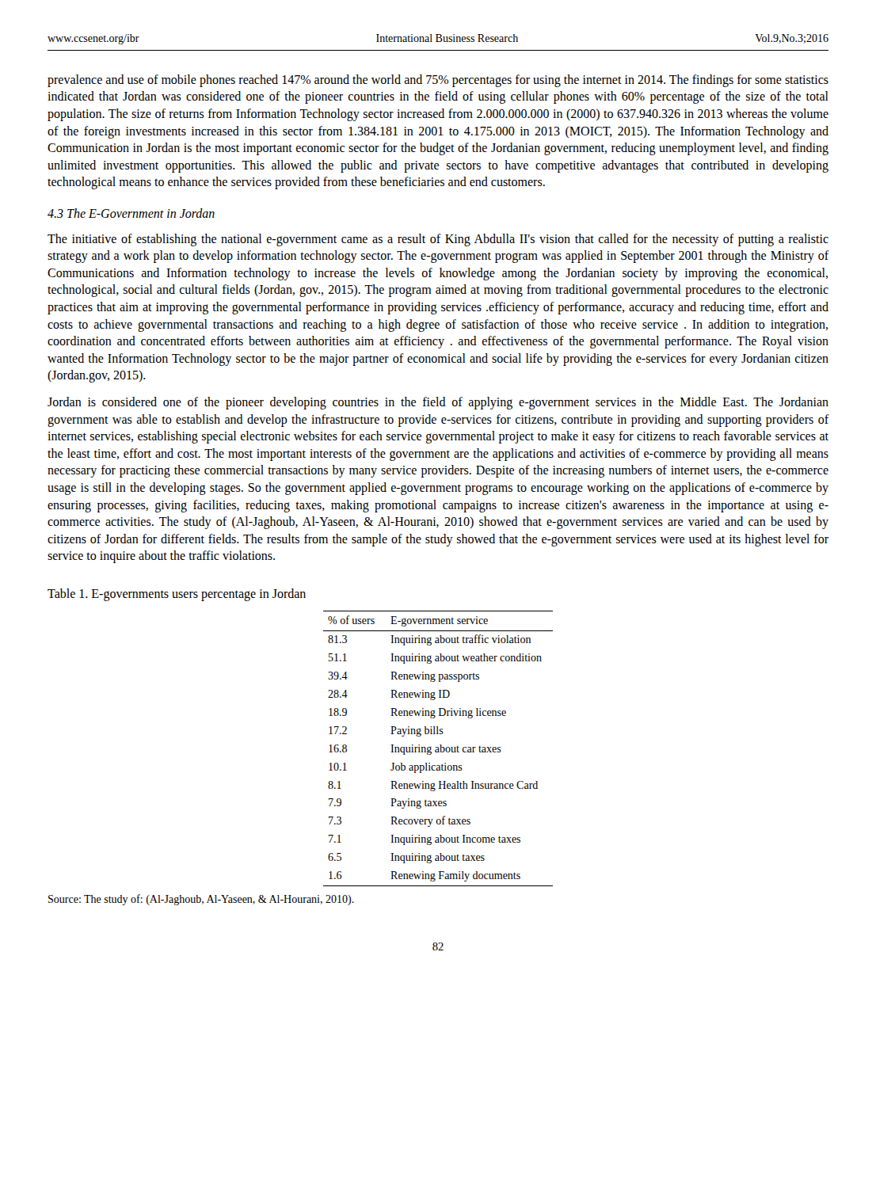www.ccsenet.org/ibr International Business Research Vol.9,No.3;2016
prevalence and use of mobile phones reached 147% around the world and 75% percentages for using the internet in 2014. The findings for some statistics indicated that Jordan was considered one of the pioneer countries in the field of using cellular phones with 60% percentage of the size of the total population. The size of returns from Information Technology sector increased from 2.000.000.000 in (2000) to 637.940.326 in 2013 whereas the volume of the foreign investments increased in this sector from 1.384.181 in 2001 to 4.175.000 in 2013 (MOICT, 2015). The Information Technology and Communication in Jordan is the most important economic sector for the budget of the Jordanian government, reducing unemployment level, and finding unlimited investment opportunities. This allowed the public and private sectors to have competitive advantages that contributed in developing technological means to enhance the services provided from these beneficiaries and end customers.
4.3 The E-Government in Jordan
The initiative of establishing the national e-government came as a result of King Abdulla II's vision that called for the necessity of putting a realistic strategy and a work plan to develop information technology sector. The e-government program was applied in September 2001 through the Ministry of Communications and Information technology to increase the levels of knowledge among the Jordanian society by improving the economical, technological, social and cultural fields (Jordan, gov., 2015). The program aimed at moving from traditional governmental procedures to the electronic practices that aim at improving the governmental performance in providing services .efficiency of performance, accuracy and reducing time, effort and costs to achieve governmental transactions and reaching to a high degree of satisfaction of those who receive service . In addition to integration, coordination and concentrated efforts between authorities aim at efficiency . and effectiveness of the governmental performance. The Royal vision wanted the Information Technology sector to be the major partner of economical and social life by providing the e-services for every Jordanian citizen (Jordan.gov, 2015).
Jordan is considered one of the pioneer developing countries in the field of applying e-government services in the Middle East. The Jordanian government was able to establish and develop the infrastructure to provide e-services for citizens, contribute in providing and supporting providers of internet services, establishing special electronic websites for each service governmental project to make it easy for citizens to reach favorable services at the least time, effort and cost. The most important interests of the government are the applications and activities of e-commerce by providing all means necessary for practicing these commercial transactions by many service providers. Despite of the increasing numbers of internet users, the e-commerce usage is still in the developing stages. So the government applied e-government programs to encourage working on the applications of e-commerce by ensuring processes, giving facilities, reducing taxes, making promotional campaigns to increase citizen's awareness in the importance at using e-commerce activities. The study of (Al-Jaghoub, Al-Yaseen, & Al-Hourani, 2010) showed that e-government services are varied and can be used by citizens of Jordan for different fields. The results from the sample of the study showed that the e-government services were used at its highest level for service to inquire about the traffic violations.
Table 1. E-governments users percentage in Jordan
| % of users | E-government service |
| --- | --- |
| 81.3 | Inquiring about traffic violation |
| 51.1 | Inquiring about weather condition |
| 39.4 | Renewing passports |
| 28.4 | Renewing ID |
| 18.9 | Renewing Driving license |
| 17.2 | Paying bills |
| 16.8 | Inquiring about car taxes |
| 10.1 | Job applications |
| 8.1 | Renewing Health Insurance Card |
| 7.9 | Paying taxes |
| 7.3 | Recovery of taxes |
| 7.1 | Inquiring about Income taxes |
| 6.5 | Inquiring about taxes |
| 1.6 | Renewing Family documents |
Source: The study of: (Al-Jaghoub, Al-Yaseen, & Al-Hourani, 2010).
82